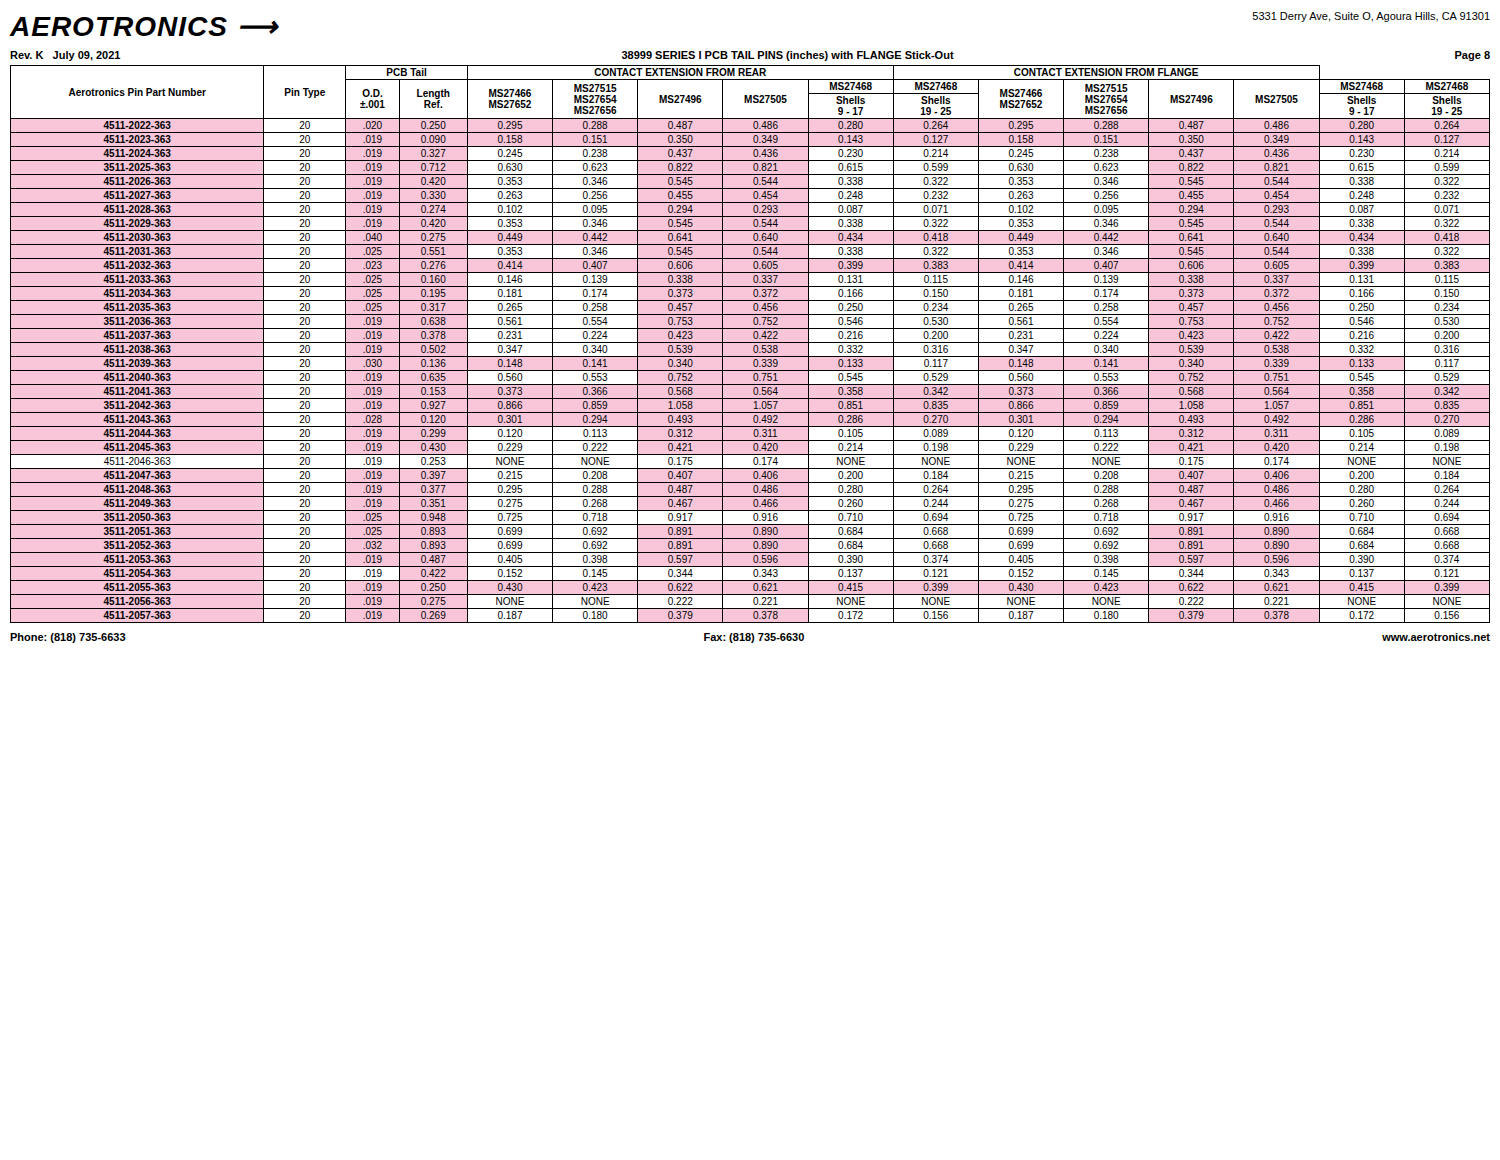AEROTRONICS ⟶
5331 Derry Ave, Suite O, Agoura Hills, CA 91301
Rev. K July 09, 2021
38999 SERIES I PCB TAIL PINS (inches) with FLANGE Stick-Out
Page 8
| Aerotronics Pin Part Number | Pin Type | PCB Tail | CONTACT EXTENSION FROM REAR | CONTACT EXTENSION FROM FLANGE |
| --- | --- | --- | --- | --- |
| O.D. ±.001 | Length Ref. | MS27466 MS27652 | MS27515 MS27654 MS27656 | MS27496 | MS27505 | MS27468 | MS27468 | MS27466 MS27652 | MS27515 MS27654 MS27656 | MS27496 | MS27505 | MS27468 | MS27468 |
| Shells 9 - 17 | Shells 19 - 25 | Shells 9 - 17 | Shells 19 - 25 |
| 4511-2022-363 | 20 | .020 | 0.250 | 0.295 | 0.288 | 0.487 | 0.486 | 0.280 | 0.264 | 0.295 | 0.288 | 0.487 | 0.486 | 0.280 | 0.264 |
| 4511-2023-363 | 20 | .019 | 0.090 | 0.158 | 0.151 | 0.350 | 0.349 | 0.143 | 0.127 | 0.158 | 0.151 | 0.350 | 0.349 | 0.143 | 0.127 |
| 4511-2024-363 | 20 | .019 | 0.327 | 0.245 | 0.238 | 0.437 | 0.436 | 0.230 | 0.214 | 0.245 | 0.238 | 0.437 | 0.436 | 0.230 | 0.214 |
| 3511-2025-363 | 20 | .019 | 0.712 | 0.630 | 0.623 | 0.822 | 0.821 | 0.615 | 0.599 | 0.630 | 0.623 | 0.822 | 0.821 | 0.615 | 0.599 |
| 4511-2026-363 | 20 | .019 | 0.420 | 0.353 | 0.346 | 0.545 | 0.544 | 0.338 | 0.322 | 0.353 | 0.346 | 0.545 | 0.544 | 0.338 | 0.322 |
| 4511-2027-363 | 20 | .019 | 0.330 | 0.263 | 0.256 | 0.455 | 0.454 | 0.248 | 0.232 | 0.263 | 0.256 | 0.455 | 0.454 | 0.248 | 0.232 |
| 4511-2028-363 | 20 | .019 | 0.274 | 0.102 | 0.095 | 0.294 | 0.293 | 0.087 | 0.071 | 0.102 | 0.095 | 0.294 | 0.293 | 0.087 | 0.071 |
| 4511-2029-363 | 20 | .019 | 0.420 | 0.353 | 0.346 | 0.545 | 0.544 | 0.338 | 0.322 | 0.353 | 0.346 | 0.545 | 0.544 | 0.338 | 0.322 |
| 4511-2030-363 | 20 | .040 | 0.275 | 0.449 | 0.442 | 0.641 | 0.640 | 0.434 | 0.418 | 0.449 | 0.442 | 0.641 | 0.640 | 0.434 | 0.418 |
| 4511-2031-363 | 20 | .025 | 0.551 | 0.353 | 0.346 | 0.545 | 0.544 | 0.338 | 0.322 | 0.353 | 0.346 | 0.545 | 0.544 | 0.338 | 0.322 |
| 4511-2032-363 | 20 | .023 | 0.276 | 0.414 | 0.407 | 0.606 | 0.605 | 0.399 | 0.383 | 0.414 | 0.407 | 0.606 | 0.605 | 0.399 | 0.383 |
| 4511-2033-363 | 20 | .025 | 0.160 | 0.146 | 0.139 | 0.338 | 0.337 | 0.131 | 0.115 | 0.146 | 0.139 | 0.338 | 0.337 | 0.131 | 0.115 |
| 4511-2034-363 | 20 | .025 | 0.195 | 0.181 | 0.174 | 0.373 | 0.372 | 0.166 | 0.150 | 0.181 | 0.174 | 0.373 | 0.372 | 0.166 | 0.150 |
| 4511-2035-363 | 20 | .025 | 0.317 | 0.265 | 0.258 | 0.457 | 0.456 | 0.250 | 0.234 | 0.265 | 0.258 | 0.457 | 0.456 | 0.250 | 0.234 |
| 3511-2036-363 | 20 | .019 | 0.638 | 0.561 | 0.554 | 0.753 | 0.752 | 0.546 | 0.530 | 0.561 | 0.554 | 0.753 | 0.752 | 0.546 | 0.530 |
| 4511-2037-363 | 20 | .019 | 0.378 | 0.231 | 0.224 | 0.423 | 0.422 | 0.216 | 0.200 | 0.231 | 0.224 | 0.423 | 0.422 | 0.216 | 0.200 |
| 4511-2038-363 | 20 | .019 | 0.502 | 0.347 | 0.340 | 0.539 | 0.538 | 0.332 | 0.316 | 0.347 | 0.340 | 0.539 | 0.538 | 0.332 | 0.316 |
| 4511-2039-363 | 20 | .030 | 0.136 | 0.148 | 0.141 | 0.340 | 0.339 | 0.133 | 0.117 | 0.148 | 0.141 | 0.340 | 0.339 | 0.133 | 0.117 |
| 4511-2040-363 | 20 | .019 | 0.635 | 0.560 | 0.553 | 0.752 | 0.751 | 0.545 | 0.529 | 0.560 | 0.553 | 0.752 | 0.751 | 0.545 | 0.529 |
| 4511-2041-363 | 20 | .019 | 0.153 | 0.373 | 0.366 | 0.568 | 0.564 | 0.358 | 0.342 | 0.373 | 0.366 | 0.568 | 0.564 | 0.358 | 0.342 |
| 3511-2042-363 | 20 | .019 | 0.927 | 0.866 | 0.859 | 1.058 | 1.057 | 0.851 | 0.835 | 0.866 | 0.859 | 1.058 | 1.057 | 0.851 | 0.835 |
| 4511-2043-363 | 20 | .028 | 0.120 | 0.301 | 0.294 | 0.493 | 0.492 | 0.286 | 0.270 | 0.301 | 0.294 | 0.493 | 0.492 | 0.286 | 0.270 |
| 4511-2044-363 | 20 | .019 | 0.299 | 0.120 | 0.113 | 0.312 | 0.311 | 0.105 | 0.089 | 0.120 | 0.113 | 0.312 | 0.311 | 0.105 | 0.089 |
| 4511-2045-363 | 20 | .019 | 0.430 | 0.229 | 0.222 | 0.421 | 0.420 | 0.214 | 0.198 | 0.229 | 0.222 | 0.421 | 0.420 | 0.214 | 0.198 |
| 4511-2046-363 | 20 | .019 | 0.253 | NONE | NONE | 0.175 | 0.174 | NONE | NONE | NONE | NONE | 0.175 | 0.174 | NONE | NONE |
| 4511-2047-363 | 20 | .019 | 0.397 | 0.215 | 0.208 | 0.407 | 0.406 | 0.200 | 0.184 | 0.215 | 0.208 | 0.407 | 0.406 | 0.200 | 0.184 |
| 4511-2048-363 | 20 | .019 | 0.377 | 0.295 | 0.288 | 0.487 | 0.486 | 0.280 | 0.264 | 0.295 | 0.288 | 0.487 | 0.486 | 0.280 | 0.264 |
| 4511-2049-363 | 20 | .019 | 0.351 | 0.275 | 0.268 | 0.467 | 0.466 | 0.260 | 0.244 | 0.275 | 0.268 | 0.467 | 0.466 | 0.260 | 0.244 |
| 3511-2050-363 | 20 | .025 | 0.948 | 0.725 | 0.718 | 0.917 | 0.916 | 0.710 | 0.694 | 0.725 | 0.718 | 0.917 | 0.916 | 0.710 | 0.694 |
| 3511-2051-363 | 20 | .025 | 0.893 | 0.699 | 0.692 | 0.891 | 0.890 | 0.684 | 0.668 | 0.699 | 0.692 | 0.891 | 0.890 | 0.684 | 0.668 |
| 3511-2052-363 | 20 | .032 | 0.893 | 0.699 | 0.692 | 0.891 | 0.890 | 0.684 | 0.668 | 0.699 | 0.692 | 0.891 | 0.890 | 0.684 | 0.668 |
| 4511-2053-363 | 20 | .019 | 0.487 | 0.405 | 0.398 | 0.597 | 0.596 | 0.390 | 0.374 | 0.405 | 0.398 | 0.597 | 0.596 | 0.390 | 0.374 |
| 4511-2054-363 | 20 | .019 | 0.422 | 0.152 | 0.145 | 0.344 | 0.343 | 0.137 | 0.121 | 0.152 | 0.145 | 0.344 | 0.343 | 0.137 | 0.121 |
| 4511-2055-363 | 20 | .019 | 0.250 | 0.430 | 0.423 | 0.622 | 0.621 | 0.415 | 0.399 | 0.430 | 0.423 | 0.622 | 0.621 | 0.415 | 0.399 |
| 4511-2056-363 | 20 | .019 | 0.275 | NONE | NONE | 0.222 | 0.221 | NONE | NONE | NONE | NONE | 0.222 | 0.221 | NONE | NONE |
| 4511-2057-363 | 20 | .019 | 0.269 | 0.187 | 0.180 | 0.379 | 0.378 | 0.172 | 0.156 | 0.187 | 0.180 | 0.379 | 0.378 | 0.172 | 0.156 |
Phone: (818) 735-6633
Fax: (818) 735-6630
www.aerotronics.net